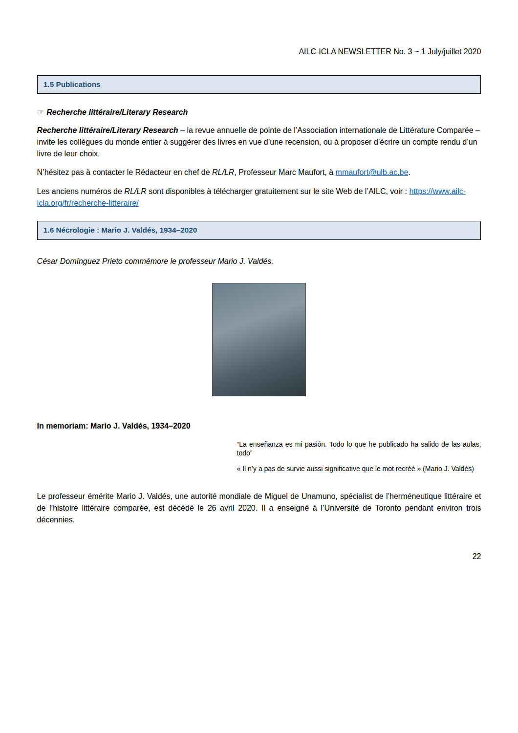AILC-ICLA NEWSLETTER No. 3 ~ 1 July/juillet 2020
1.5 Publications
☞Recherche littéraire/Literary Research
Recherche littéraire/Literary Research – la revue annuelle de pointe de l’Association internationale de Littérature Comparée – invite les collègues du monde entier à suggérer des livres en vue d’une recension, ou à proposer d’écrire un compte rendu d’un livre de leur choix.
N’hésitez pas à contacter le Rédacteur en chef de RL/LR, Professeur Marc Maufort, à mmaufort@ulb.ac.be.
Les anciens numéros de RL/LR sont disponibles à télécharger gratuitement sur le site Web de l’AILC, voir : https://www.ailc-icla.org/fr/recherche-litteraire/
1.6 Nécrologie : Mario J. Valdés, 1934–2020
César Domínguez Prieto commémore le professeur Mario J. Valdés.
In memoriam: Mario J. Valdés, 1934–2020
“La enseñanza es mi pasión. Todo lo que he publicado ha salido de las aulas, todo”
« Il n’y a pas de survie aussi significative que le mot recréé » (Mario J. Valdés)
Le professeur émérite Mario J. Valdés, une autorité mondiale de Miguel de Unamuno, spécialist de l’herméneutique littéraire et de l’histoire littéraire comparée, est décédé le 26 avril 2020. Il a enseigné à l’Université de Toronto pendant environ trois décennies.
22